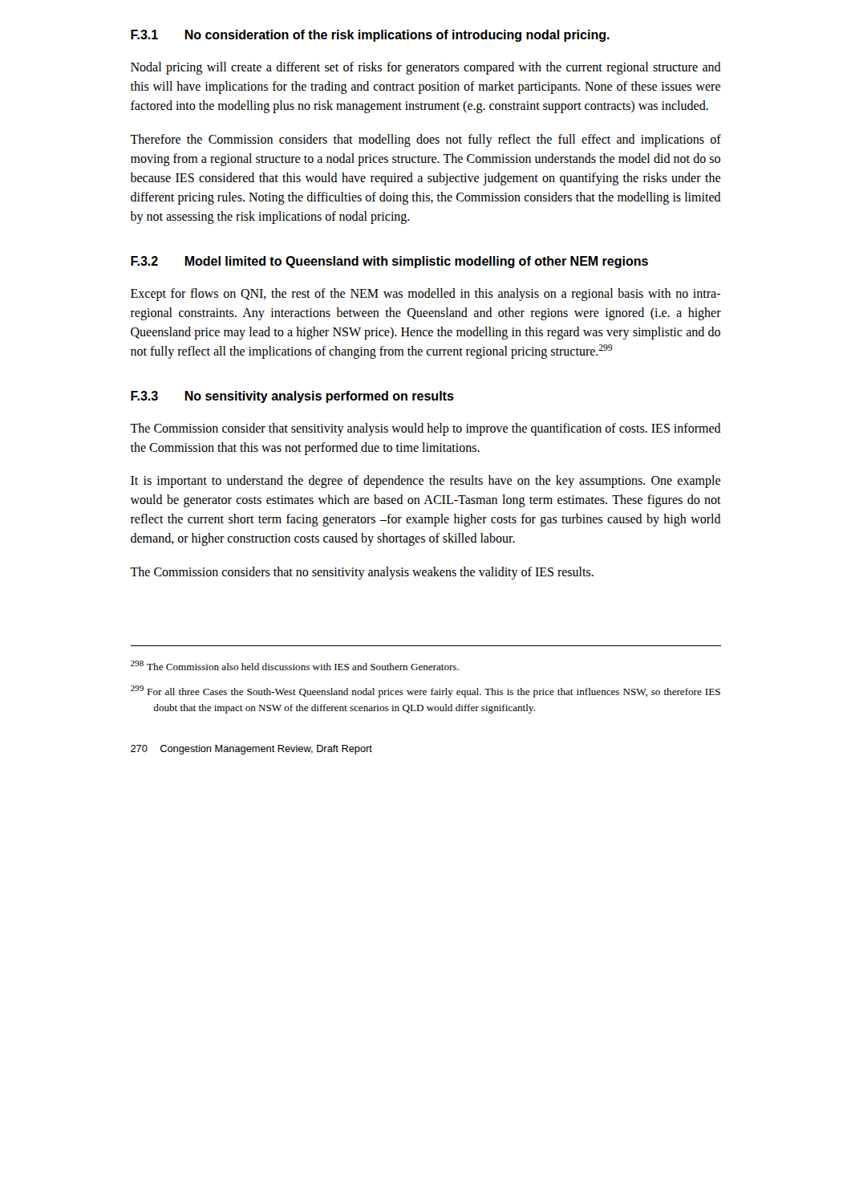F.3.1 No consideration of the risk implications of introducing nodal pricing.
Nodal pricing will create a different set of risks for generators compared with the current regional structure and this will have implications for the trading and contract position of market participants. None of these issues were factored into the modelling plus no risk management instrument (e.g. constraint support contracts) was included.
Therefore the Commission considers that modelling does not fully reflect the full effect and implications of moving from a regional structure to a nodal prices structure. The Commission understands the model did not do so because IES considered that this would have required a subjective judgement on quantifying the risks under the different pricing rules. Noting the difficulties of doing this, the Commission considers that the modelling is limited by not assessing the risk implications of nodal pricing.
F.3.2 Model limited to Queensland with simplistic modelling of other NEM regions
Except for flows on QNI, the rest of the NEM was modelled in this analysis on a regional basis with no intra-regional constraints. Any interactions between the Queensland and other regions were ignored (i.e. a higher Queensland price may lead to a higher NSW price). Hence the modelling in this regard was very simplistic and do not fully reflect all the implications of changing from the current regional pricing structure.299
F.3.3 No sensitivity analysis performed on results
The Commission consider that sensitivity analysis would help to improve the quantification of costs. IES informed the Commission that this was not performed due to time limitations.
It is important to understand the degree of dependence the results have on the key assumptions. One example would be generator costs estimates which are based on ACIL-Tasman long term estimates. These figures do not reflect the current short term facing generators –for example higher costs for gas turbines caused by high world demand, or higher construction costs caused by shortages of skilled labour.
The Commission considers that no sensitivity analysis weakens the validity of IES results.
298 The Commission also held discussions with IES and Southern Generators.
299 For all three Cases the South-West Queensland nodal prices were fairly equal. This is the price that influences NSW, so therefore IES doubt that the impact on NSW of the different scenarios in QLD would differ significantly.
270 Congestion Management Review, Draft Report